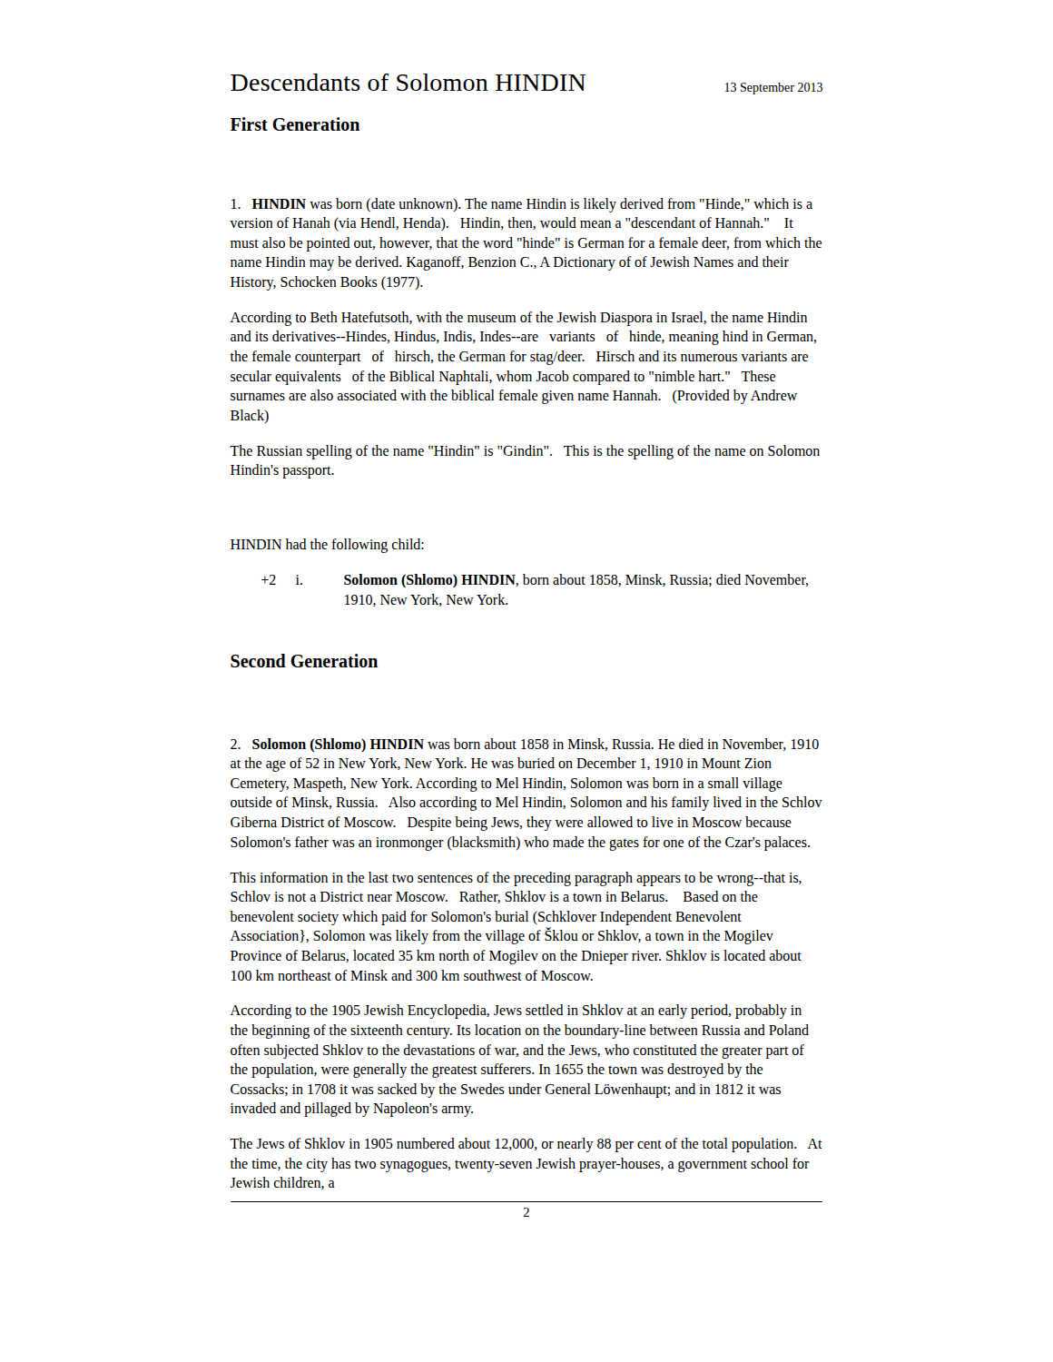Descendants of Solomon HINDIN
13 September 2013
First Generation
1. HINDIN was born (date unknown). The name Hindin is likely derived from "Hinde," which is a version of Hanah (via Hendl, Henda). Hindin, then, would mean a "descendant of Hannah." It must also be pointed out, however, that the word "hinde" is German for a female deer, from which the name Hindin may be derived. Kaganoff, Benzion C., A Dictionary of of Jewish Names and their History, Schocken Books (1977).
According to Beth Hatefutsoth, with the museum of the Jewish Diaspora in Israel, the name Hindin and its derivatives--Hindes, Hindus, Indis, Indes--are variants of hinde, meaning hind in German, the female counterpart of hirsch, the German for stag/deer. Hirsch and its numerous variants are secular equivalents of the Biblical Naphtali, whom Jacob compared to "nimble hart." These surnames are also associated with the biblical female given name Hannah. (Provided by Andrew Black)
The Russian spelling of the name "Hindin" is "Gindin". This is the spelling of the name on Solomon Hindin's passport.
HINDIN had the following child:
+2
i.
Solomon (Shlomo) HINDIN, born about 1858, Minsk, Russia; died November, 1910, New York, New York.
Second Generation
2. Solomon (Shlomo) HINDIN was born about 1858 in Minsk, Russia. He died in November, 1910 at the age of 52 in New York, New York. He was buried on December 1, 1910 in Mount Zion Cemetery, Maspeth, New York. According to Mel Hindin, Solomon was born in a small village outside of Minsk, Russia. Also according to Mel Hindin, Solomon and his family lived in the Schlov Giberna District of Moscow. Despite being Jews, they were allowed to live in Moscow because Solomon's father was an ironmonger (blacksmith) who made the gates for one of the Czar's palaces.
This information in the last two sentences of the preceding paragraph appears to be wrong--that is, Schlov is not a District near Moscow. Rather, Shklov is a town in Belarus. Based on the benevolent society which paid for Solomon's burial (Schklover Independent Benevolent Association}, Solomon was likely from the village of Šklou or Shklov, a town in the Mogilev Province of Belarus, located 35 km north of Mogilev on the Dnieper river. Shklov is located about 100 km northeast of Minsk and 300 km southwest of Moscow.
According to the 1905 Jewish Encyclopedia, Jews settled in Shklov at an early period, probably in the beginning of the sixteenth century. Its location on the boundary-line between Russia and Poland often subjected Shklov to the devastations of war, and the Jews, who constituted the greater part of the population, were generally the greatest sufferers. In 1655 the town was destroyed by the Cossacks; in 1708 it was sacked by the Swedes under General Löwenhaupt; and in 1812 it was invaded and pillaged by Napoleon's army.
The Jews of Shklov in 1905 numbered about 12,000, or nearly 88 per cent of the total population. At the time, the city has two synagogues, twenty-seven Jewish prayer-houses, a government school for Jewish children, a
2